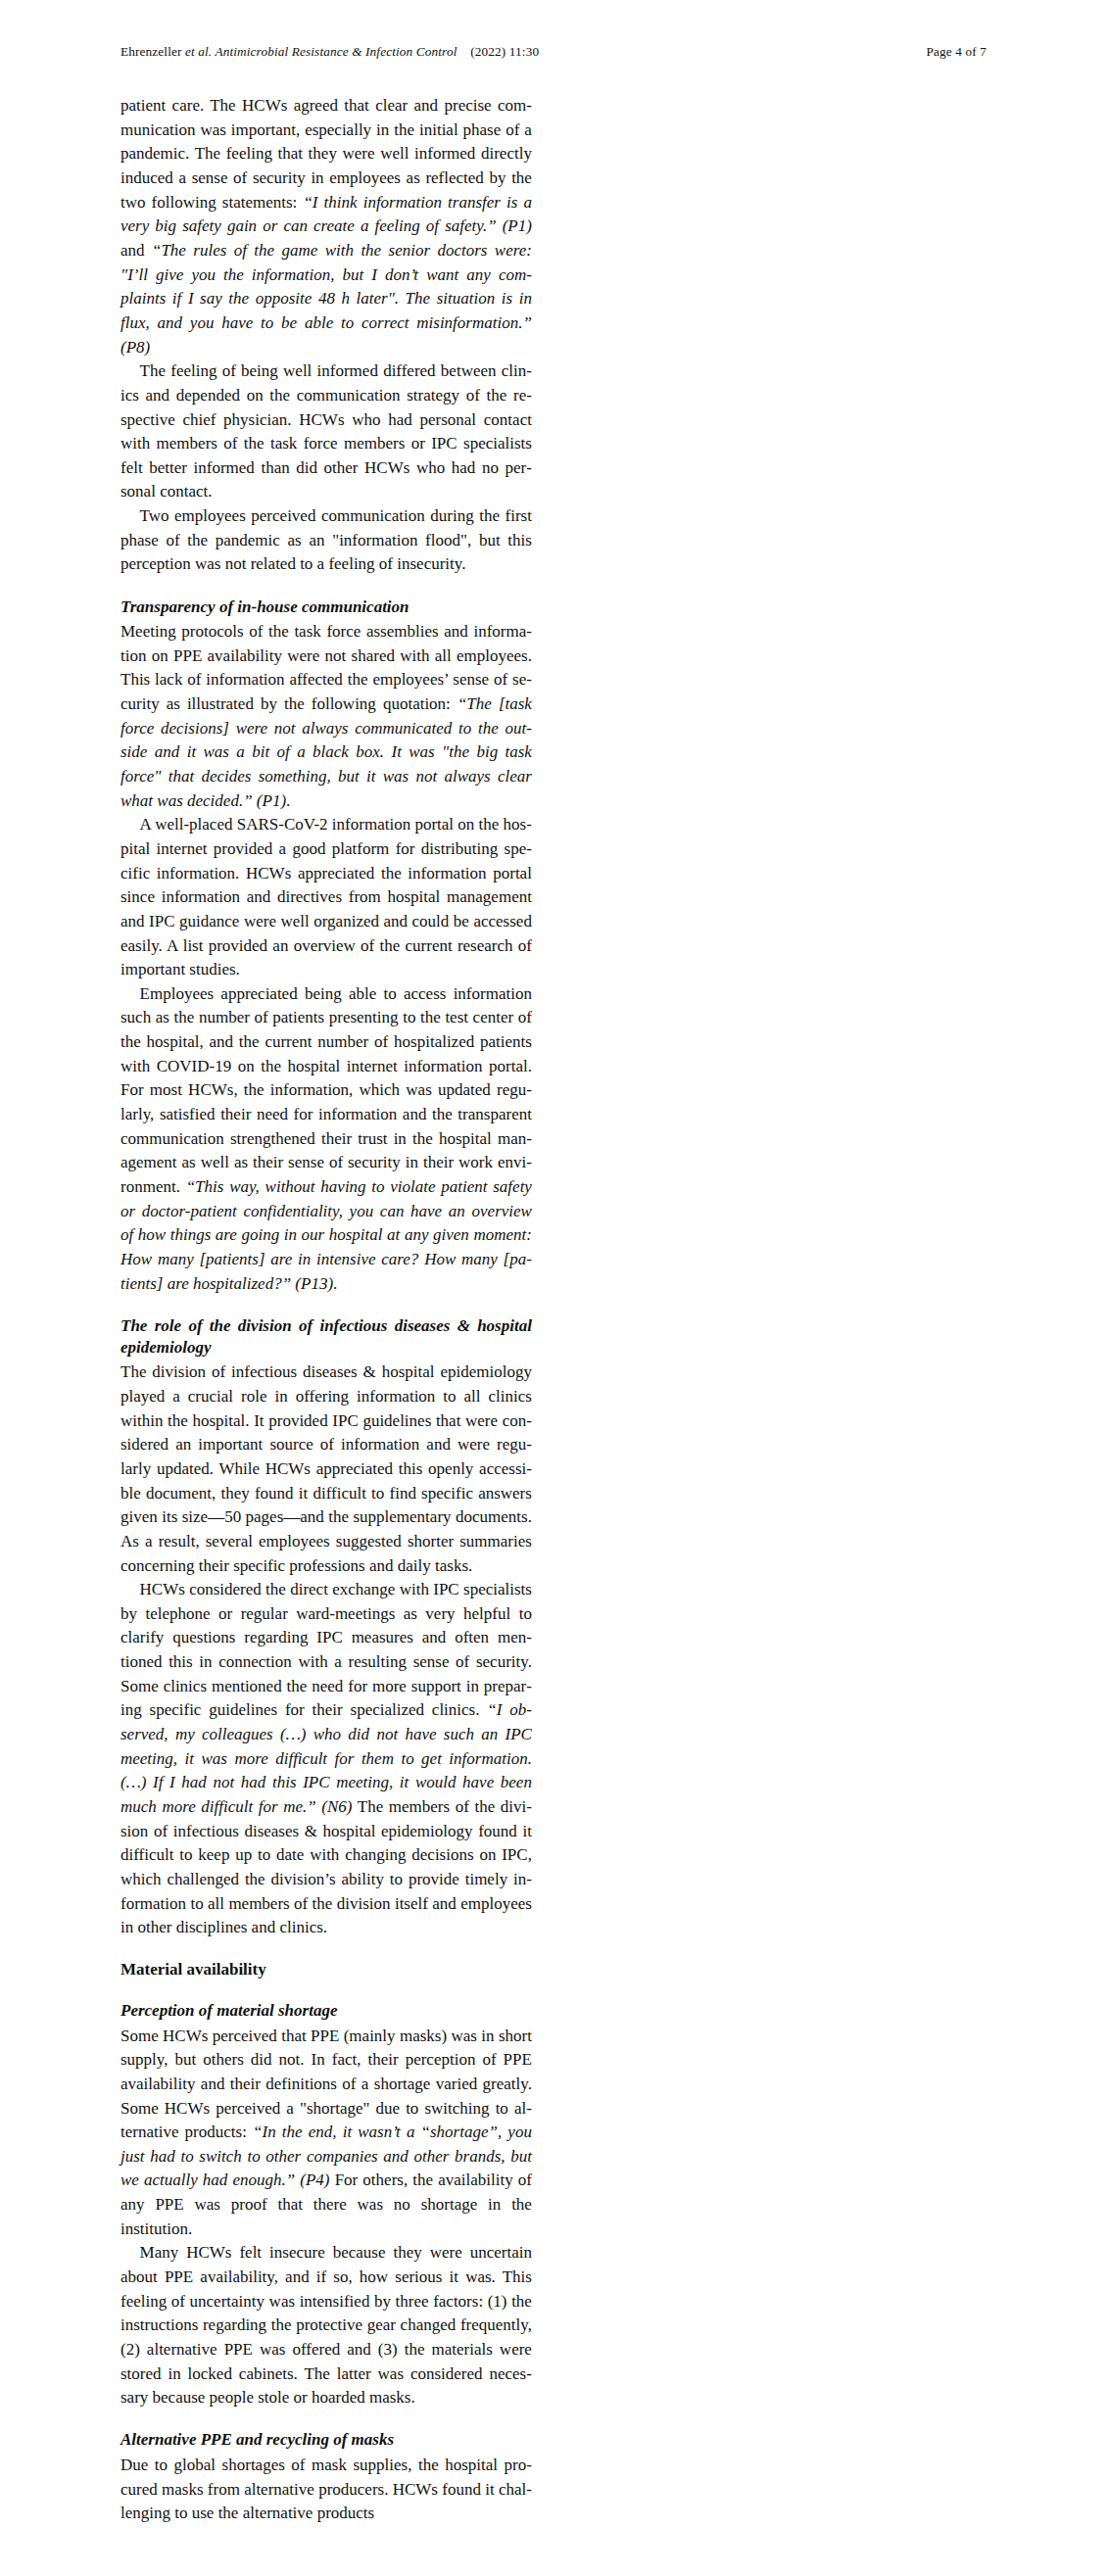Ehrenzeller et al. Antimicrobial Resistance & Infection Control (2022) 11:30
Page 4 of 7
patient care. The HCWs agreed that clear and precise communication was important, especially in the initial phase of a pandemic. The feeling that they were well informed directly induced a sense of security in employees as reflected by the two following statements: “I think information transfer is a very big safety gain or can create a feeling of safety.” (P1) and “The rules of the game with the senior doctors were: "I’ll give you the information, but I don’t want any complaints if I say the opposite 48 h later". The situation is in flux, and you have to be able to correct misinformation.” (P8)
The feeling of being well informed differed between clinics and depended on the communication strategy of the respective chief physician. HCWs who had personal contact with members of the task force members or IPC specialists felt better informed than did other HCWs who had no personal contact.
Two employees perceived communication during the first phase of the pandemic as an "information flood", but this perception was not related to a feeling of insecurity.
Transparency of in-house communication
Meeting protocols of the task force assemblies and information on PPE availability were not shared with all employees. This lack of information affected the employees’ sense of security as illustrated by the following quotation: “The [task force decisions] were not always communicated to the outside and it was a bit of a black box. It was "the big task force" that decides something, but it was not always clear what was decided.” (P1).
A well-placed SARS-CoV-2 information portal on the hospital internet provided a good platform for distributing specific information. HCWs appreciated the information portal since information and directives from hospital management and IPC guidance were well organized and could be accessed easily. A list provided an overview of the current research of important studies.
Employees appreciated being able to access information such as the number of patients presenting to the test center of the hospital, and the current number of hospitalized patients with COVID-19 on the hospital internet information portal. For most HCWs, the information, which was updated regularly, satisfied their need for information and the transparent communication strengthened their trust in the hospital management as well as their sense of security in their work environment. “This way, without having to violate patient safety or doctor-patient confidentiality, you can have an overview of how things are going in our hospital at any given moment: How many [patients] are in intensive care? How many [patients] are hospitalized?” (P13).
The role of the division of infectious diseases & hospital epidemiology
The division of infectious diseases & hospital epidemiology played a crucial role in offering information to all clinics within the hospital. It provided IPC guidelines that were considered an important source of information and were regularly updated. While HCWs appreciated this openly accessible document, they found it difficult to find specific answers given its size—50 pages—and the supplementary documents. As a result, several employees suggested shorter summaries concerning their specific professions and daily tasks.
HCWs considered the direct exchange with IPC specialists by telephone or regular ward-meetings as very helpful to clarify questions regarding IPC measures and often mentioned this in connection with a resulting sense of security. Some clinics mentioned the need for more support in preparing specific guidelines for their specialized clinics. “I observed, my colleagues (…) who did not have such an IPC meeting, it was more difficult for them to get information. (…) If I had not had this IPC meeting, it would have been much more difficult for me.” (N6) The members of the division of infectious diseases & hospital epidemiology found it difficult to keep up to date with changing decisions on IPC, which challenged the division’s ability to provide timely information to all members of the division itself and employees in other disciplines and clinics.
Material availability
Perception of material shortage
Some HCWs perceived that PPE (mainly masks) was in short supply, but others did not. In fact, their perception of PPE availability and their definitions of a shortage varied greatly. Some HCWs perceived a "shortage" due to switching to alternative products: “In the end, it wasn’t a “shortage”, you just had to switch to other companies and other brands, but we actually had enough.” (P4) For others, the availability of any PPE was proof that there was no shortage in the institution.
Many HCWs felt insecure because they were uncertain about PPE availability, and if so, how serious it was. This feeling of uncertainty was intensified by three factors: (1) the instructions regarding the protective gear changed frequently, (2) alternative PPE was offered and (3) the materials were stored in locked cabinets. The latter was considered necessary because people stole or hoarded masks.
Alternative PPE and recycling of masks
Due to global shortages of mask supplies, the hospital procured masks from alternative producers. HCWs found it challenging to use the alternative products